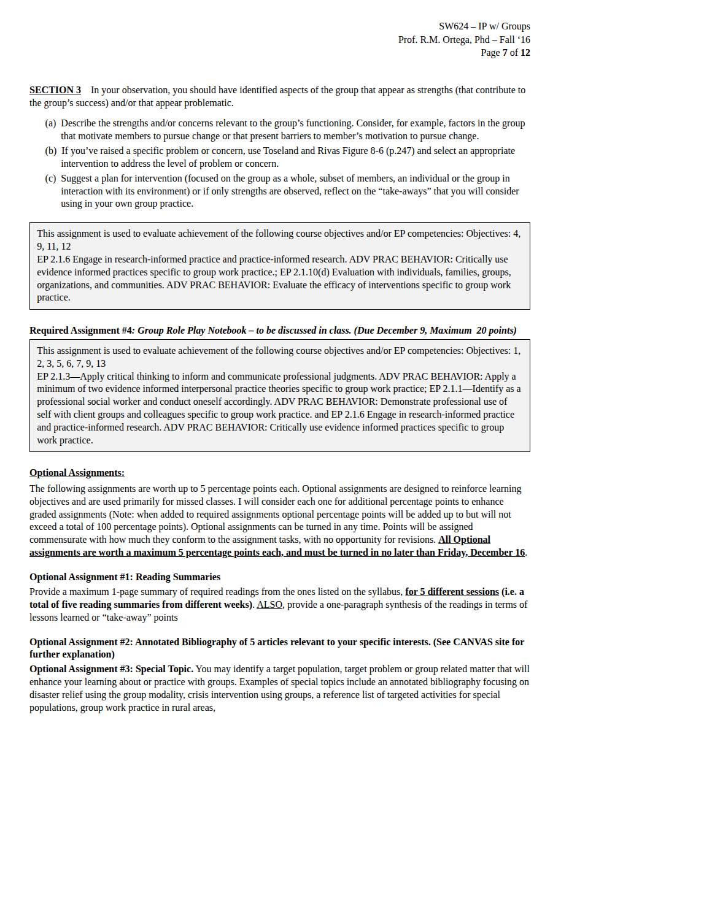SW624 – IP w/ Groups
Prof. R.M. Ortega, Phd – Fall ‘16
Page 7 of 12
SECTION 3 In your observation, you should have identified aspects of the group that appear as strengths (that contribute to the group’s success) and/or that appear problematic.
(a) Describe the strengths and/or concerns relevant to the group’s functioning. Consider, for example, factors in the group that motivate members to pursue change or that present barriers to member’s motivation to pursue change.
(b) If you’ve raised a specific problem or concern, use Toseland and Rivas Figure 8-6 (p.247) and select an appropriate intervention to address the level of problem or concern.
(c) Suggest a plan for intervention (focused on the group as a whole, subset of members, an individual or the group in interaction with its environment) or if only strengths are observed, reflect on the “take-aways” that you will consider using in your own group practice.
This assignment is used to evaluate achievement of the following course objectives and/or EP competencies: Objectives: 4, 9, 11, 12
EP 2.1.6 Engage in research-informed practice and practice-informed research. ADV PRAC BEHAVIOR: Critically use evidence informed practices specific to group work practice.; EP 2.1.10(d) Evaluation with individuals, families, groups, organizations, and communities. ADV PRAC BEHAVIOR: Evaluate the efficacy of interventions specific to group work practice.
Required Assignment #4: Group Role Play Notebook – to be discussed in class. (Due December 9, Maximum 20 points)
This assignment is used to evaluate achievement of the following course objectives and/or EP competencies: Objectives: 1, 2, 3, 5, 6, 7, 9, 13
EP 2.1.3—Apply critical thinking to inform and communicate professional judgments. ADV PRAC BEHAVIOR: Apply a minimum of two evidence informed interpersonal practice theories specific to group work practice; EP 2.1.1—Identify as a professional social worker and conduct oneself accordingly. ADV PRAC BEHAVIOR: Demonstrate professional use of self with client groups and colleagues specific to group work practice. and EP 2.1.6 Engage in research-informed practice and practice-informed research. ADV PRAC BEHAVIOR: Critically use evidence informed practices specific to group work practice.
Optional Assignments:
The following assignments are worth up to 5 percentage points each. Optional assignments are designed to reinforce learning objectives and are used primarily for missed classes. I will consider each one for additional percentage points to enhance graded assignments (Note: when added to required assignments optional percentage points will be added up to but will not exceed a total of 100 percentage points). Optional assignments can be turned in any time. Points will be assigned commensurate with how much they conform to the assignment tasks, with no opportunity for revisions. All Optional assignments are worth a maximum 5 percentage points each, and must be turned in no later than Friday, December 16.
Optional Assignment #1: Reading Summaries
Provide a maximum 1-page summary of required readings from the ones listed on the syllabus, for 5 different sessions (i.e. a total of five reading summaries from different weeks). ALSO, provide a one-paragraph synthesis of the readings in terms of lessons learned or “take-away” points
Optional Assignment #2: Annotated Bibliography of 5 articles relevant to your specific interests. (See CANVAS site for further explanation)
Optional Assignment #3: Special Topic. You may identify a target population, target problem or group related matter that will enhance your learning about or practice with groups. Examples of special topics include an annotated bibliography focusing on disaster relief using the group modality, crisis intervention using groups, a reference list of targeted activities for special populations, group work practice in rural areas,